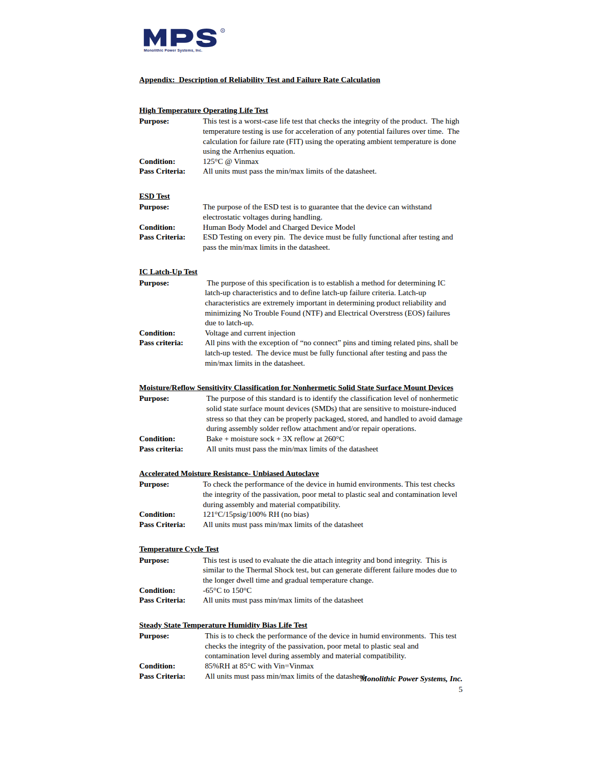R Monolithic Power Systems, Inc.
Appendix: Description of Reliability Test and Failure Rate Calculation
High Temperature Operating Life Test
| Purpose: | This test is a worst-case life test that checks the integrity of the product. The high temperature testing is use for acceleration of any potential failures over time. The calculation for failure rate (FIT) using the operating ambient temperature is done using the Arrhenius equation. |
| Condition: | 125°C @ Vinmax |
| Pass Criteria: | All units must pass the min/max limits of the datasheet. |
ESD Test
| Purpose: | The purpose of the ESD test is to guarantee that the device can withstand electrostatic voltages during handling. |
| Condition: | Human Body Model and Charged Device Model |
| Pass Criteria: | ESD Testing on every pin. The device must be fully functional after testing and pass the min/max limits in the datasheet. |
IC Latch-Up Test
| Purpose: | The purpose of this specification is to establish a method for determining IC latch-up characteristics and to define latch-up failure criteria. Latch-up characteristics are extremely important in determining product reliability and minimizing No Trouble Found (NTF) and Electrical Overstress (EOS) failures due to latch-up. |
| Condition: | Voltage and current injection |
| Pass criteria: | All pins with the exception of “no connect” pins and timing related pins, shall be latch-up tested. The device must be fully functional after testing and pass the min/max limits in the datasheet. |
Moisture/Reflow Sensitivity Classification for Nonhermetic Solid State Surface Mount Devices
| Purpose: | The purpose of this standard is to identify the classification level of nonhermetic solid state surface mount devices (SMDs) that are sensitive to moisture-induced stress so that they can be properly packaged, stored, and handled to avoid damage during assembly solder reflow attachment and/or repair operations. |
| Condition: | Bake + moisture sock + 3X reflow at 260°C |
| Pass criteria: | All units must pass the min/max limits of the datasheet |
Accelerated Moisture Resistance- Unbiased Autoclave
| Purpose: | To check the performance of the device in humid environments. This test checks the integrity of the passivation, poor metal to plastic seal and contamination level during assembly and material compatibility. |
| Condition: | 121°C/15psig/100% RH (no bias) |
| Pass Criteria: | All units must pass min/max limits of the datasheet |
Temperature Cycle Test
| Purpose: | This test is used to evaluate the die attach integrity and bond integrity. This is similar to the Thermal Shock test, but can generate different failure modes due to the longer dwell time and gradual temperature change. |
| Condition: | -65°C to 150°C |
| Pass Criteria: | All units must pass min/max limits of the datasheet |
Steady State Temperature Humidity Bias Life Test
| Purpose: | This is to check the performance of the device in humid environments. This test checks the integrity of the passivation, poor metal to plastic seal and contamination level during assembly and material compatibility. |
| Condition: | 85%RH at 85°C with Vin=Vinmax |
| Pass Criteria: | All units must pass min/max limits of the datasheet |
Monolithic Power Systems, Inc.
5